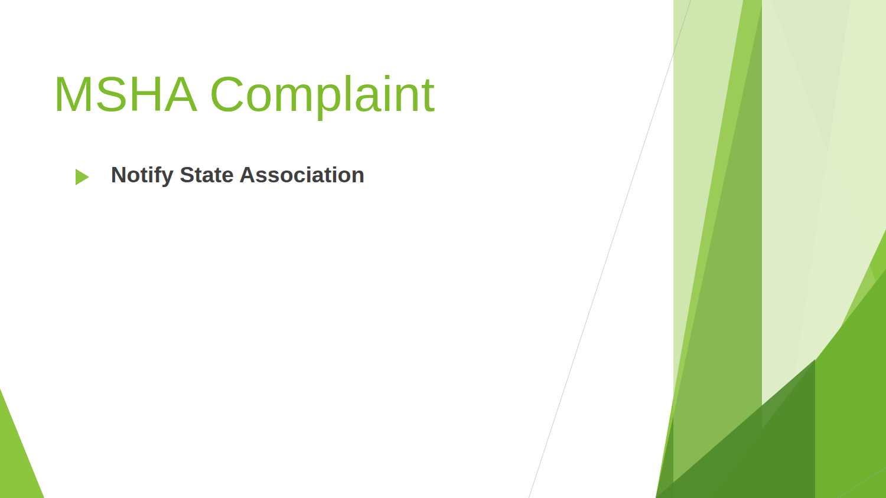MSHA Complaint
Notify State Association